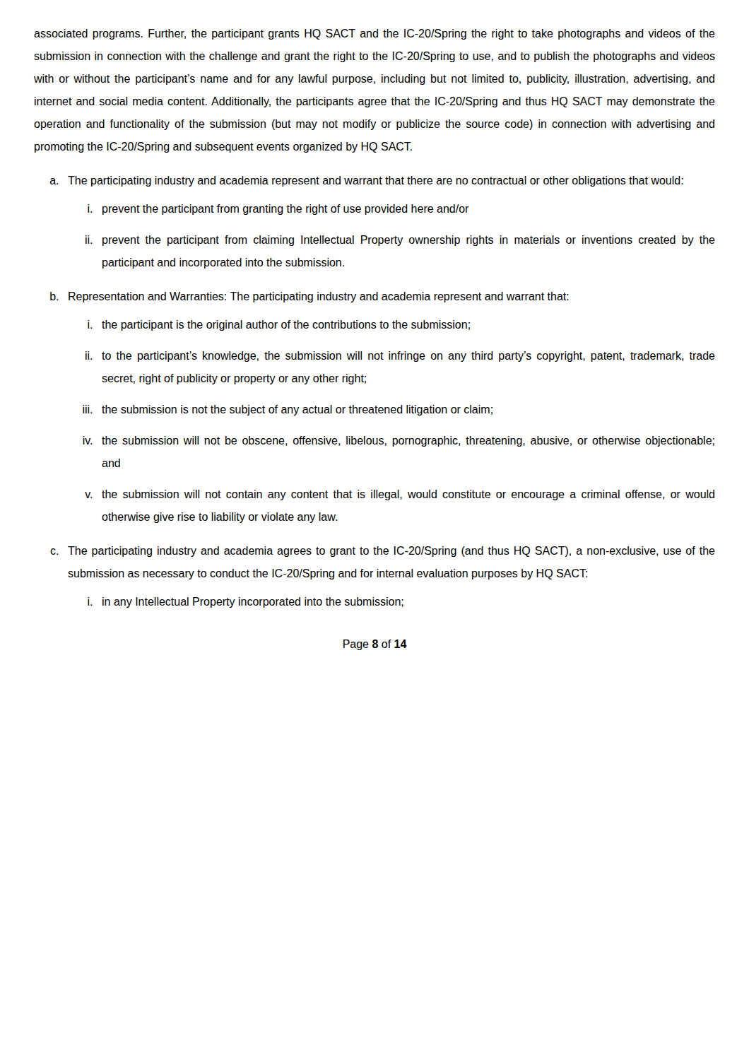associated programs. Further, the participant grants HQ SACT and the IC-20/Spring the right to take photographs and videos of the submission in connection with the challenge and grant the right to the IC-20/Spring to use, and to publish the photographs and videos with or without the participant’s name and for any lawful purpose, including but not limited to, publicity, illustration, advertising, and internet and social media content. Additionally, the participants agree that the IC-20/Spring and thus HQ SACT may demonstrate the operation and functionality of the submission (but may not modify or publicize the source code) in connection with advertising and promoting the IC-20/Spring and subsequent events organized by HQ SACT.
The participating industry and academia represent and warrant that there are no contractual or other obligations that would:
prevent the participant from granting the right of use provided here and/or
prevent the participant from claiming Intellectual Property ownership rights in materials or inventions created by the participant and incorporated into the submission.
Representation and Warranties: The participating industry and academia represent and warrant that:
the participant is the original author of the contributions to the submission;
to the participant’s knowledge, the submission will not infringe on any third party’s copyright, patent, trademark, trade secret, right of publicity or property or any other right;
the submission is not the subject of any actual or threatened litigation or claim;
the submission will not be obscene, offensive, libelous, pornographic, threatening, abusive, or otherwise objectionable; and
the submission will not contain any content that is illegal, would constitute or encourage a criminal offense, or would otherwise give rise to liability or violate any law.
The participating industry and academia agrees to grant to the IC-20/Spring (and thus HQ SACT), a non-exclusive, use of the submission as necessary to conduct the IC-20/Spring and for internal evaluation purposes by HQ SACT:
in any Intellectual Property incorporated into the submission;
Page 8 of 14